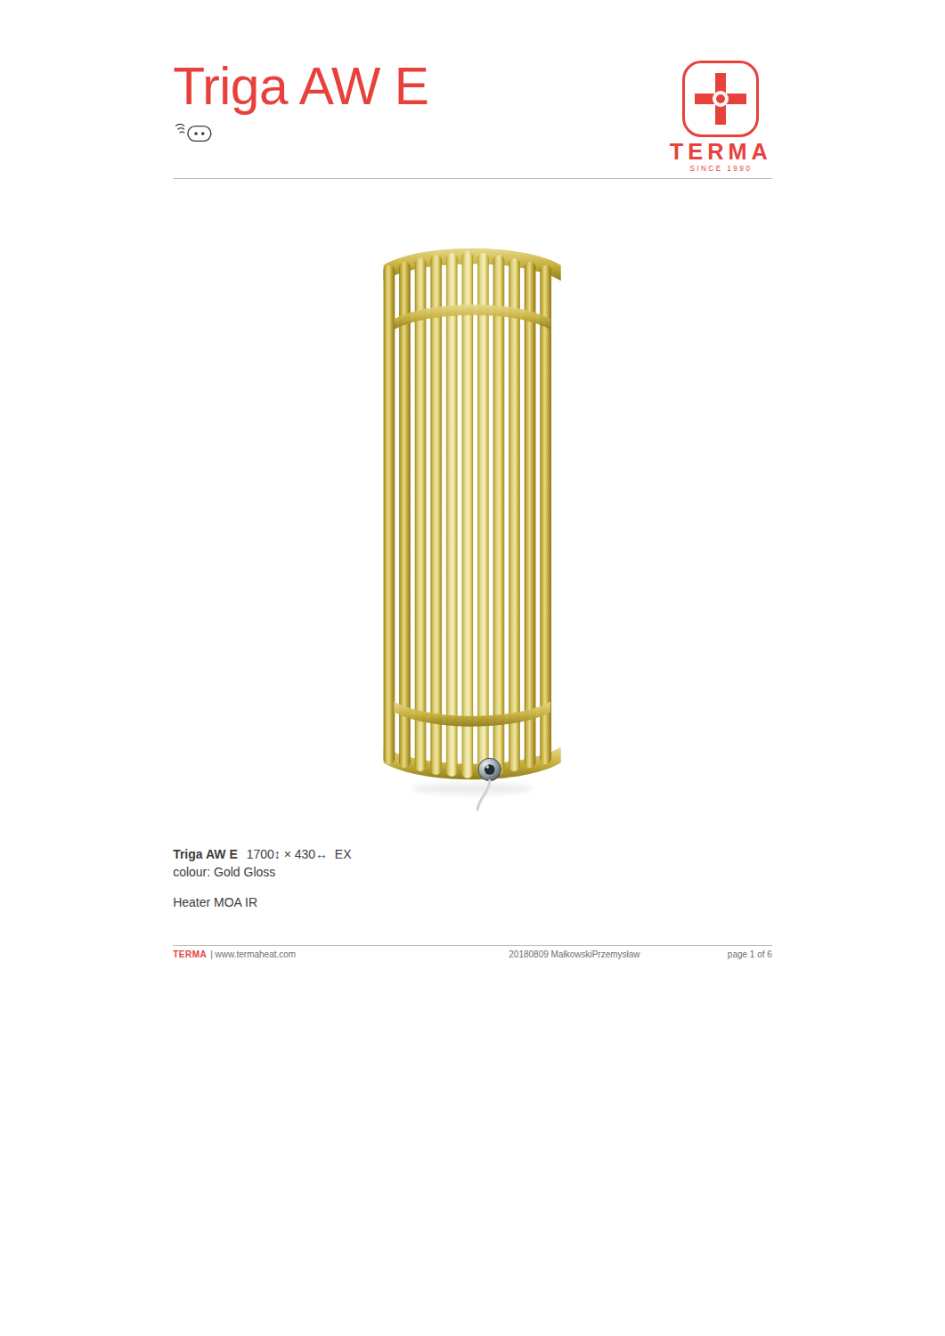Triga AW E
TERMA
SINCE 1990
Triga AW E 1700↕ × 430↔ EX
colour: Gold Gloss
Heater MOA IR
TERMA | www.termaheat.com 20180809 MałkowskiPrzemysław page 1 of 6